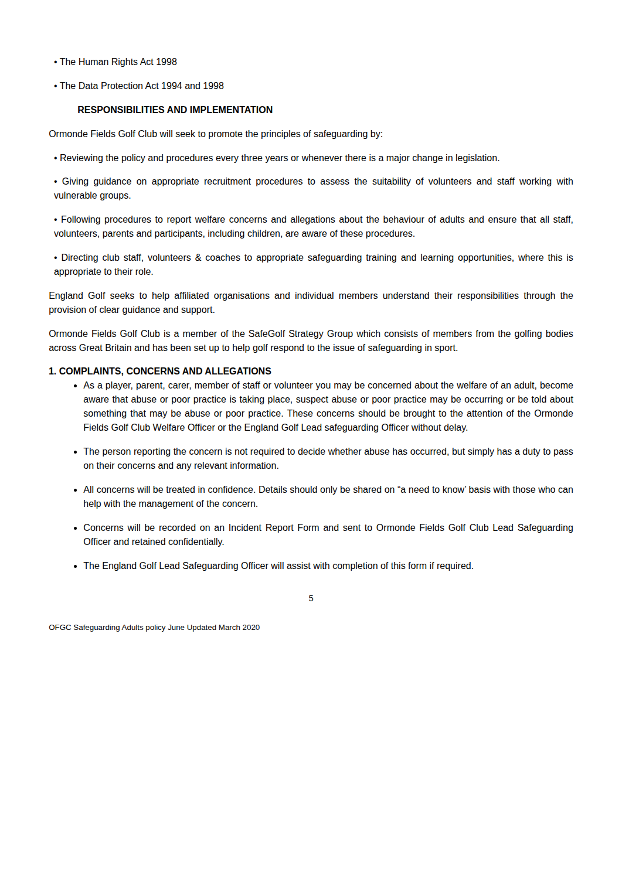• The Human Rights Act 1998
• The Data Protection Act 1994 and 1998
RESPONSIBILITIES AND IMPLEMENTATION
Ormonde Fields Golf Club will seek to promote the principles of safeguarding by:
• Reviewing the policy and procedures every three years or whenever there is a major change in legislation.
• Giving guidance on appropriate recruitment procedures to assess the suitability of volunteers and staff working with vulnerable groups.
• Following procedures to report welfare concerns and allegations about the behaviour of adults and ensure that all staff, volunteers, parents and participants, including children, are aware of these procedures.
• Directing club staff, volunteers & coaches to appropriate safeguarding training and learning opportunities, where this is appropriate to their role.
England Golf seeks to help affiliated organisations and individual members understand their responsibilities through the provision of clear guidance and support.
Ormonde Fields Golf Club is a member of the SafeGolf Strategy Group which consists of members from the golfing bodies across Great Britain and has been set up to help golf respond to the issue of safeguarding in sport.
COMPLAINTS, CONCERNS AND ALLEGATIONS
As a player, parent, carer, member of staff or volunteer you may be concerned about the welfare of an adult, become aware that abuse or poor practice is taking place, suspect abuse or poor practice may be occurring or be told about something that may be abuse or poor practice. These concerns should be brought to the attention of the Ormonde Fields Golf Club Welfare Officer or the England Golf Lead safeguarding Officer without delay.
The person reporting the concern is not required to decide whether abuse has occurred, but simply has a duty to pass on their concerns and any relevant information.
All concerns will be treated in confidence. Details should only be shared on “a need to know’ basis with those who can help with the management of the concern.
Concerns will be recorded on an Incident Report Form and sent to Ormonde Fields Golf Club Lead Safeguarding Officer and retained confidentially.
The England Golf Lead Safeguarding Officer will assist with completion of this form if required.
5
OFGC Safeguarding Adults policy June Updated March 2020